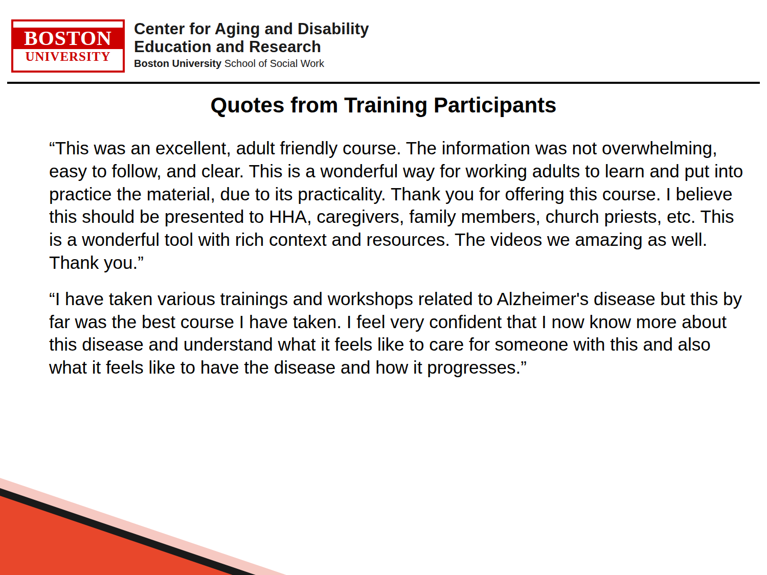BOSTON
UNIVERSITY
Center for Aging and Disability
Education and Research
Boston University School of Social Work
Quotes from Training Participants
“This was an excellent, adult friendly course. The information was not overwhelming, easy to follow, and clear. This is a wonderful way for working adults to learn and put into practice the material, due to its practicality. Thank you for offering this course. I believe this should be presented to HHA, caregivers, family members, church priests, etc. This is a wonderful tool with rich context and resources. The videos we amazing as well. Thank you.”
“I have taken various trainings and workshops related to Alzheimer's disease but this by far was the best course I have taken. I feel very confident that I now know more about this disease and understand what it feels like to care for someone with this and also what it feels like to have the disease and how it progresses.”